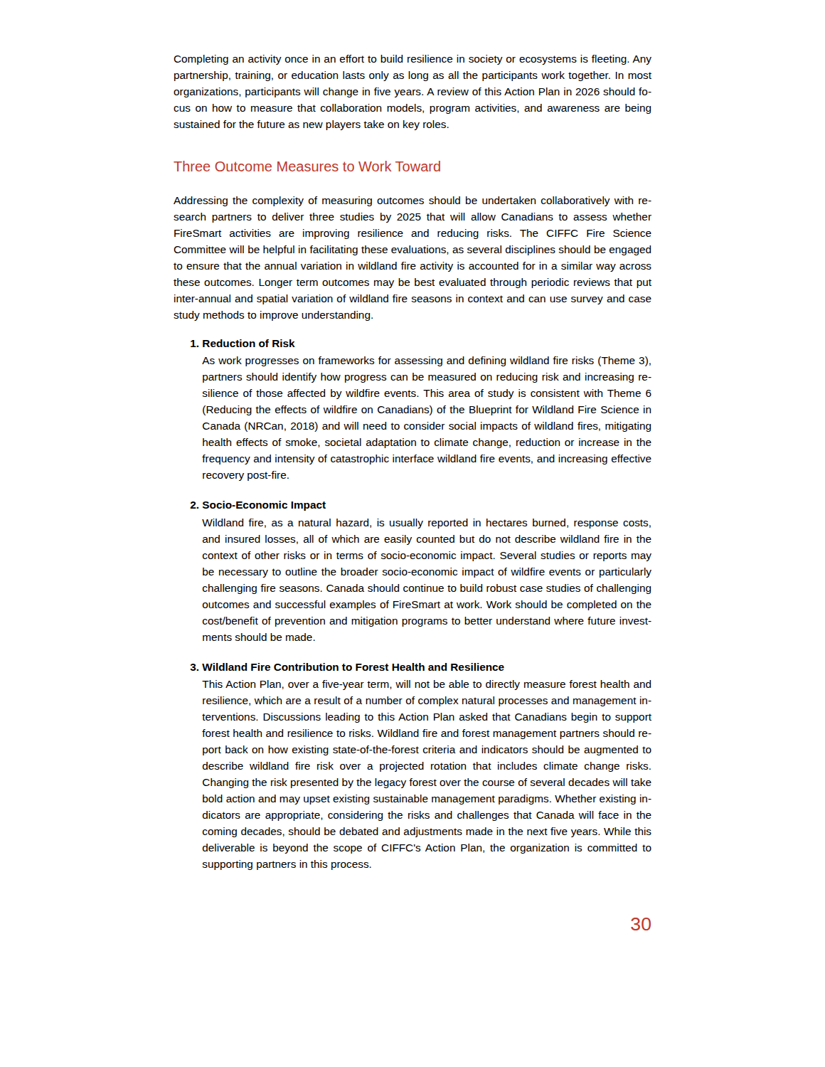Completing an activity once in an effort to build resilience in society or ecosystems is fleeting. Any partnership, training, or education lasts only as long as all the participants work together. In most organizations, participants will change in five years. A review of this Action Plan in 2026 should focus on how to measure that collaboration models, program activities, and awareness are being sustained for the future as new players take on key roles.
Three Outcome Measures to Work Toward
Addressing the complexity of measuring outcomes should be undertaken collaboratively with research partners to deliver three studies by 2025 that will allow Canadians to assess whether FireSmart activities are improving resilience and reducing risks. The CIFFC Fire Science Committee will be helpful in facilitating these evaluations, as several disciplines should be engaged to ensure that the annual variation in wildland fire activity is accounted for in a similar way across these outcomes. Longer term outcomes may be best evaluated through periodic reviews that put inter-annual and spatial variation of wildland fire seasons in context and can use survey and case study methods to improve understanding.
Reduction of Risk
As work progresses on frameworks for assessing and defining wildland fire risks (Theme 3), partners should identify how progress can be measured on reducing risk and increasing resilience of those affected by wildfire events. This area of study is consistent with Theme 6 (Reducing the effects of wildfire on Canadians) of the Blueprint for Wildland Fire Science in Canada (NRCan, 2018) and will need to consider social impacts of wildland fires, mitigating health effects of smoke, societal adaptation to climate change, reduction or increase in the frequency and intensity of catastrophic interface wildland fire events, and increasing effective recovery post-fire.
Socio-Economic Impact
Wildland fire, as a natural hazard, is usually reported in hectares burned, response costs, and insured losses, all of which are easily counted but do not describe wildland fire in the context of other risks or in terms of socio-economic impact. Several studies or reports may be necessary to outline the broader socio-economic impact of wildfire events or particularly challenging fire seasons. Canada should continue to build robust case studies of challenging outcomes and successful examples of FireSmart at work. Work should be completed on the cost/benefit of prevention and mitigation programs to better understand where future investments should be made.
Wildland Fire Contribution to Forest Health and Resilience
This Action Plan, over a five-year term, will not be able to directly measure forest health and resilience, which are a result of a number of complex natural processes and management interventions. Discussions leading to this Action Plan asked that Canadians begin to support forest health and resilience to risks. Wildland fire and forest management partners should report back on how existing state-of-the-forest criteria and indicators should be augmented to describe wildland fire risk over a projected rotation that includes climate change risks. Changing the risk presented by the legacy forest over the course of several decades will take bold action and may upset existing sustainable management paradigms. Whether existing indicators are appropriate, considering the risks and challenges that Canada will face in the coming decades, should be debated and adjustments made in the next five years. While this deliverable is beyond the scope of CIFFC's Action Plan, the organization is committed to supporting partners in this process.
30